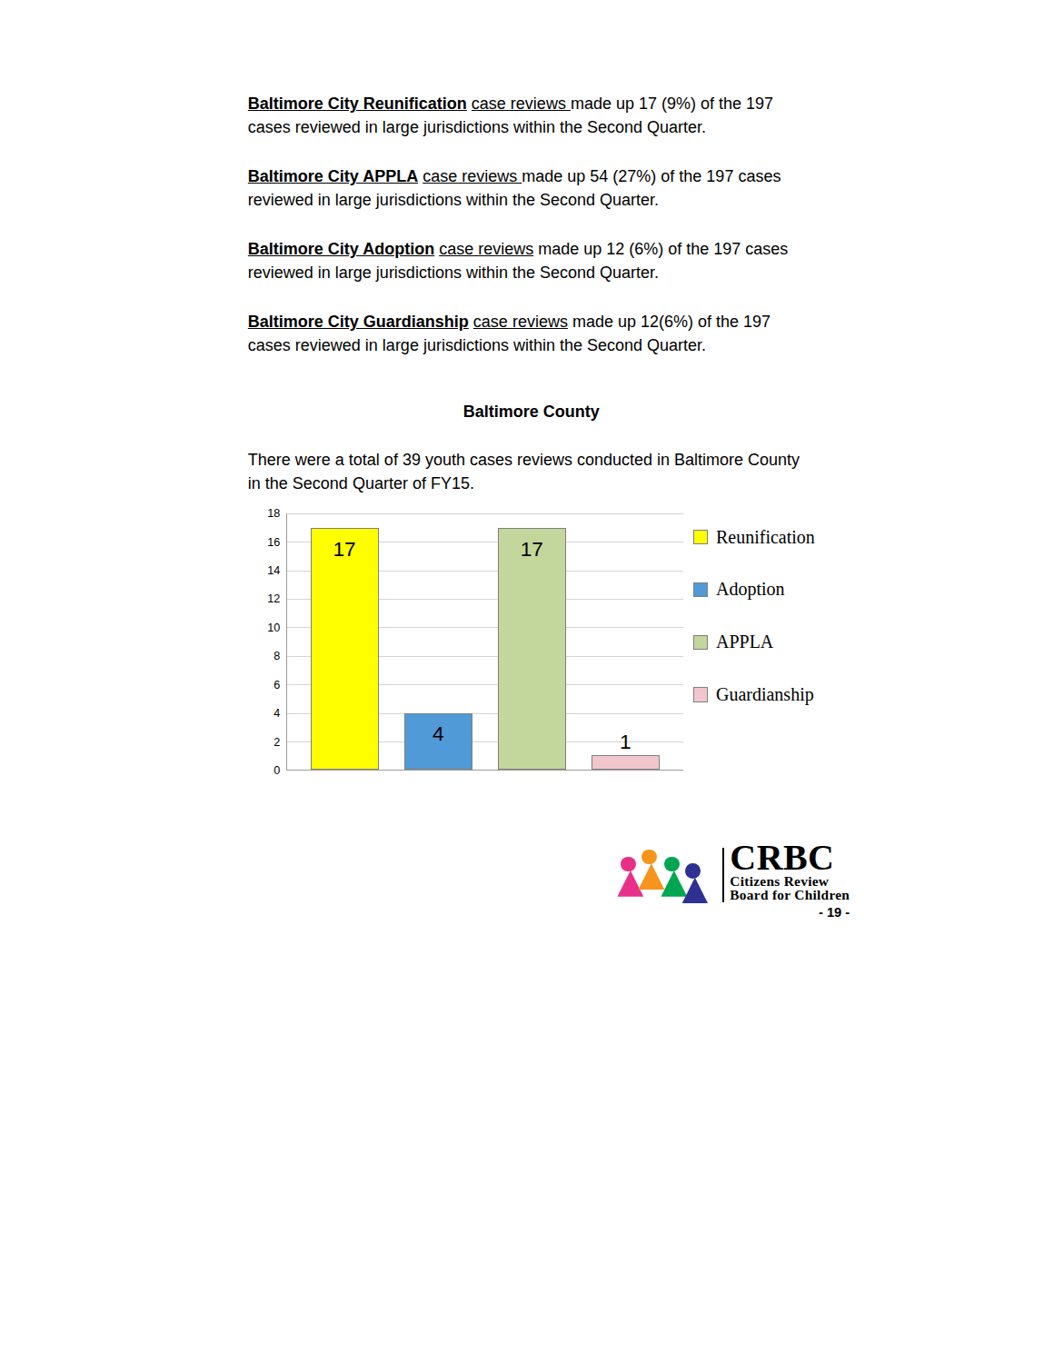Baltimore City Reunification case reviews made up 17 (9%) of the 197 cases reviewed in large jurisdictions within the Second Quarter.
Baltimore City APPLA case reviews made up 54 (27%) of the 197 cases reviewed in large jurisdictions within the Second Quarter.
Baltimore City Adoption case reviews made up 12 (6%) of the 197 cases reviewed in large jurisdictions within the Second Quarter.
Baltimore City Guardianship case reviews made up 12(6%) of the 197 cases reviewed in large jurisdictions within the Second Quarter.
Baltimore County
There were a total of 39 youth cases reviews conducted in Baltimore County in the Second Quarter of FY15.
18
16
14
12
10
8
6
4
2
0
17
4
17
1
Reunification
Adoption
APPLA
Guardianship
CRBC
Citizens Review
Board for Children
- 19 -